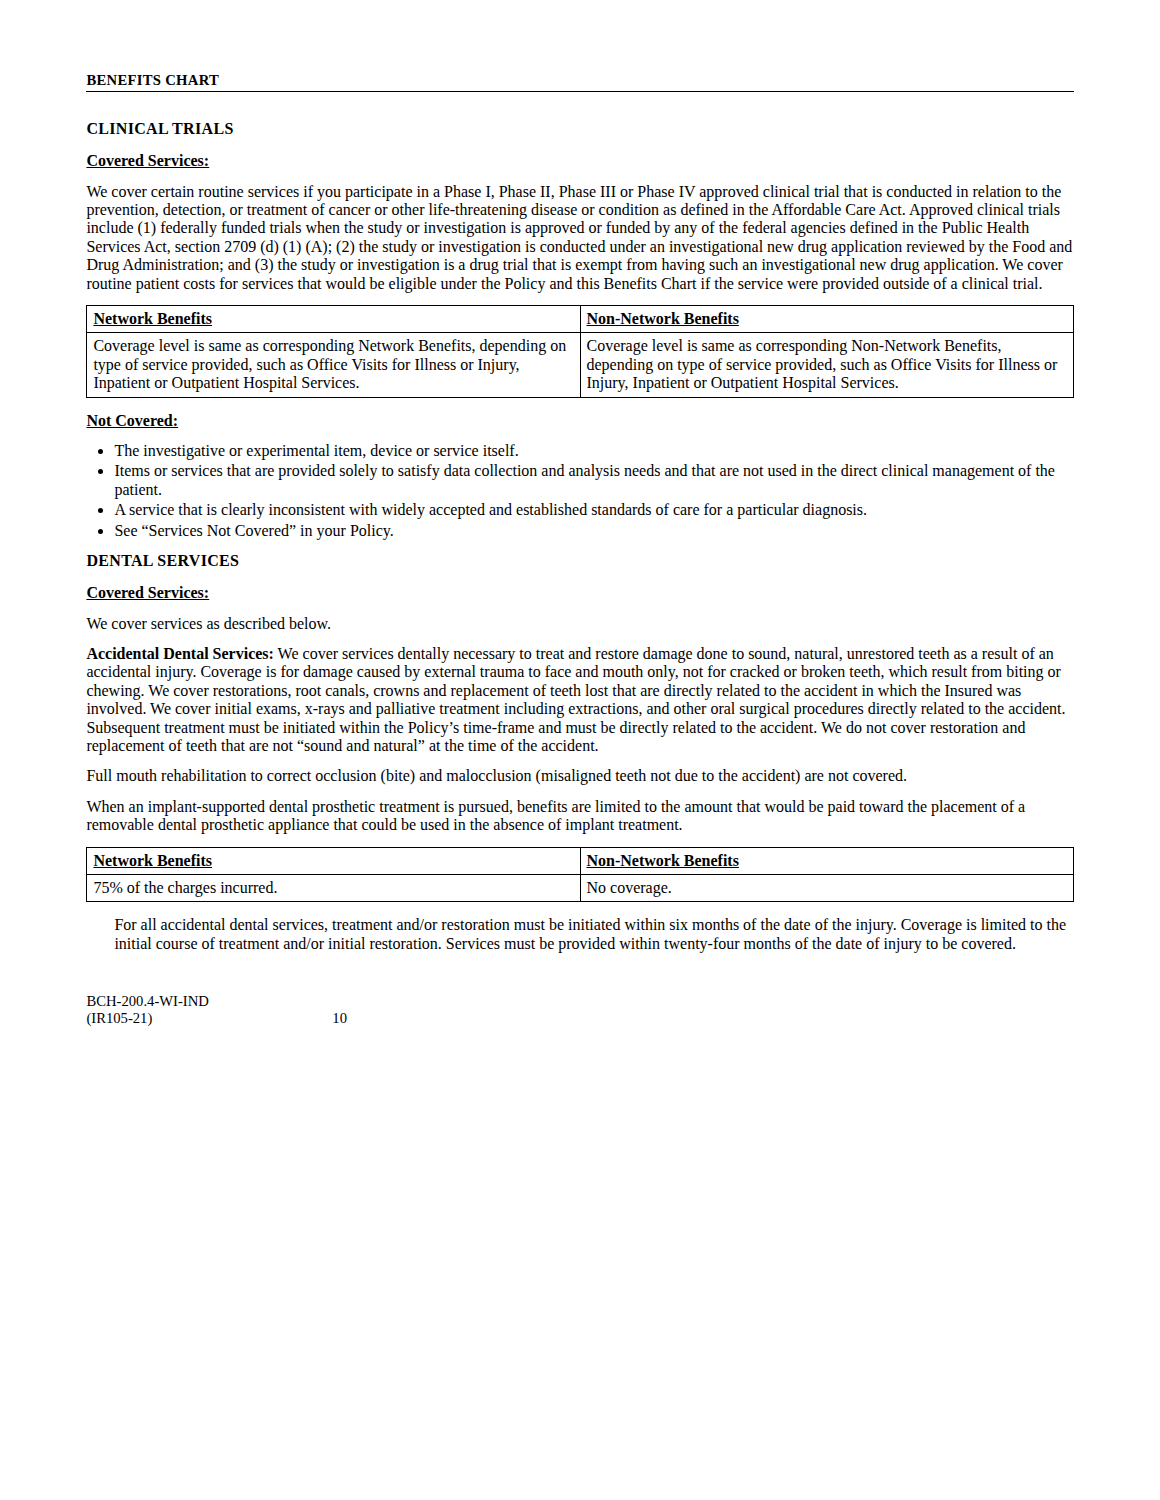BENEFITS CHART
CLINICAL TRIALS
Covered Services:
We cover certain routine services if you participate in a Phase I, Phase II, Phase III or Phase IV approved clinical trial that is conducted in relation to the prevention, detection, or treatment of cancer or other life-threatening disease or condition as defined in the Affordable Care Act. Approved clinical trials include (1) federally funded trials when the study or investigation is approved or funded by any of the federal agencies defined in the Public Health Services Act, section 2709 (d) (1) (A); (2) the study or investigation is conducted under an investigational new drug application reviewed by the Food and Drug Administration; and (3) the study or investigation is a drug trial that is exempt from having such an investigational new drug application. We cover routine patient costs for services that would be eligible under the Policy and this Benefits Chart if the service were provided outside of a clinical trial.
| Network Benefits | Non-Network Benefits |
| --- | --- |
| Coverage level is same as corresponding Network Benefits, depending on type of service provided, such as Office Visits for Illness or Injury, Inpatient or Outpatient Hospital Services. | Coverage level is same as corresponding Non-Network Benefits, depending on type of service provided, such as Office Visits for Illness or Injury, Inpatient or Outpatient Hospital Services. |
Not Covered:
The investigative or experimental item, device or service itself.
Items or services that are provided solely to satisfy data collection and analysis needs and that are not used in the direct clinical management of the patient.
A service that is clearly inconsistent with widely accepted and established standards of care for a particular diagnosis.
See “Services Not Covered” in your Policy.
DENTAL SERVICES
Covered Services:
We cover services as described below.
Accidental Dental Services: We cover services dentally necessary to treat and restore damage done to sound, natural, unrestored teeth as a result of an accidental injury. Coverage is for damage caused by external trauma to face and mouth only, not for cracked or broken teeth, which result from biting or chewing. We cover restorations, root canals, crowns and replacement of teeth lost that are directly related to the accident in which the Insured was involved. We cover initial exams, x-rays and palliative treatment including extractions, and other oral surgical procedures directly related to the accident. Subsequent treatment must be initiated within the Policy’s time-frame and must be directly related to the accident. We do not cover restoration and replacement of teeth that are not “sound and natural” at the time of the accident.
Full mouth rehabilitation to correct occlusion (bite) and malocclusion (misaligned teeth not due to the accident) are not covered.
When an implant-supported dental prosthetic treatment is pursued, benefits are limited to the amount that would be paid toward the placement of a removable dental prosthetic appliance that could be used in the absence of implant treatment.
| Network Benefits | Non-Network Benefits |
| --- | --- |
| 75% of the charges incurred. | No coverage. |
For all accidental dental services, treatment and/or restoration must be initiated within six months of the date of the injury. Coverage is limited to the initial course of treatment and/or initial restoration. Services must be provided within twenty-four months of the date of injury to be covered.
BCH-200.4-WI-IND
(IR105-21) 10